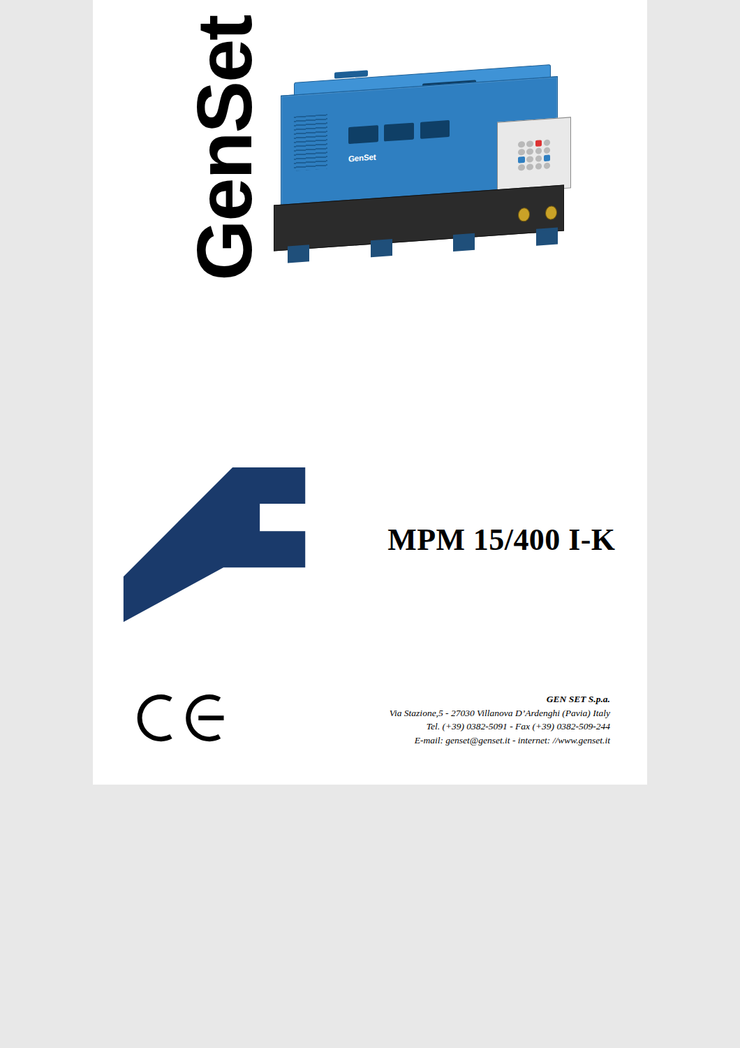GenSet
GenSet
MPM 15/400 I-K
GEN SET S.p.a.
Via Stazione,5 - 27030 Villanova D’Ardenghi (Pavia) Italy
Tel. (+39) 0382-5091 - Fax (+39) 0382-509-244
E-mail: genset@genset.it - internet: //www.genset.it